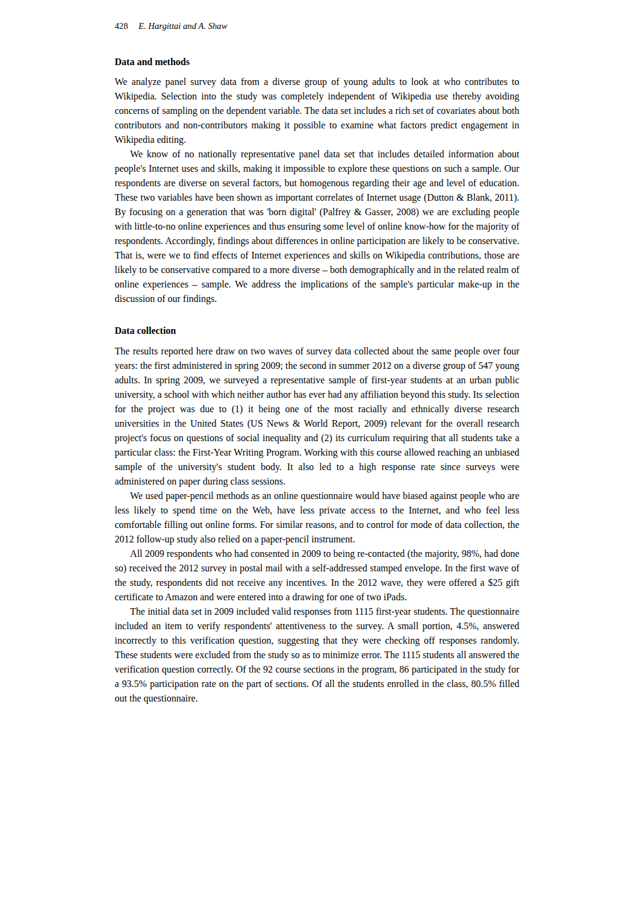Downloaded by [8.28.179.180] at 14:09 06 October 2015
428 E. Hargittai and A. Shaw
Data and methods
We analyze panel survey data from a diverse group of young adults to look at who contributes to Wikipedia. Selection into the study was completely independent of Wikipedia use thereby avoiding concerns of sampling on the dependent variable. The data set includes a rich set of covariates about both contributors and non-contributors making it possible to examine what factors predict engagement in Wikipedia editing.
We know of no nationally representative panel data set that includes detailed information about people's Internet uses and skills, making it impossible to explore these questions on such a sample. Our respondents are diverse on several factors, but homogenous regarding their age and level of education. These two variables have been shown as important correlates of Internet usage (Dutton & Blank, 2011). By focusing on a generation that was 'born digital' (Palfrey & Gasser, 2008) we are excluding people with little-to-no online experiences and thus ensuring some level of online know-how for the majority of respondents. Accordingly, findings about differences in online participation are likely to be conservative. That is, were we to find effects of Internet experiences and skills on Wikipedia contributions, those are likely to be conservative compared to a more diverse – both demographically and in the related realm of online experiences – sample. We address the implications of the sample's particular make-up in the discussion of our findings.
Data collection
The results reported here draw on two waves of survey data collected about the same people over four years: the first administered in spring 2009; the second in summer 2012 on a diverse group of 547 young adults. In spring 2009, we surveyed a representative sample of first-year students at an urban public university, a school with which neither author has ever had any affiliation beyond this study. Its selection for the project was due to (1) it being one of the most racially and ethnically diverse research universities in the United States (US News & World Report, 2009) relevant for the overall research project's focus on questions of social inequality and (2) its curriculum requiring that all students take a particular class: the First-Year Writing Program. Working with this course allowed reaching an unbiased sample of the university's student body. It also led to a high response rate since surveys were administered on paper during class sessions.
We used paper-pencil methods as an online questionnaire would have biased against people who are less likely to spend time on the Web, have less private access to the Internet, and who feel less comfortable filling out online forms. For similar reasons, and to control for mode of data collection, the 2012 follow-up study also relied on a paper-pencil instrument.
All 2009 respondents who had consented in 2009 to being re-contacted (the majority, 98%, had done so) received the 2012 survey in postal mail with a self-addressed stamped envelope. In the first wave of the study, respondents did not receive any incentives. In the 2012 wave, they were offered a $25 gift certificate to Amazon and were entered into a drawing for one of two iPads.
The initial data set in 2009 included valid responses from 1115 first-year students. The questionnaire included an item to verify respondents' attentiveness to the survey. A small portion, 4.5%, answered incorrectly to this verification question, suggesting that they were checking off responses randomly. These students were excluded from the study so as to minimize error. The 1115 students all answered the verification question correctly. Of the 92 course sections in the program, 86 participated in the study for a 93.5% participation rate on the part of sections. Of all the students enrolled in the class, 80.5% filled out the questionnaire.